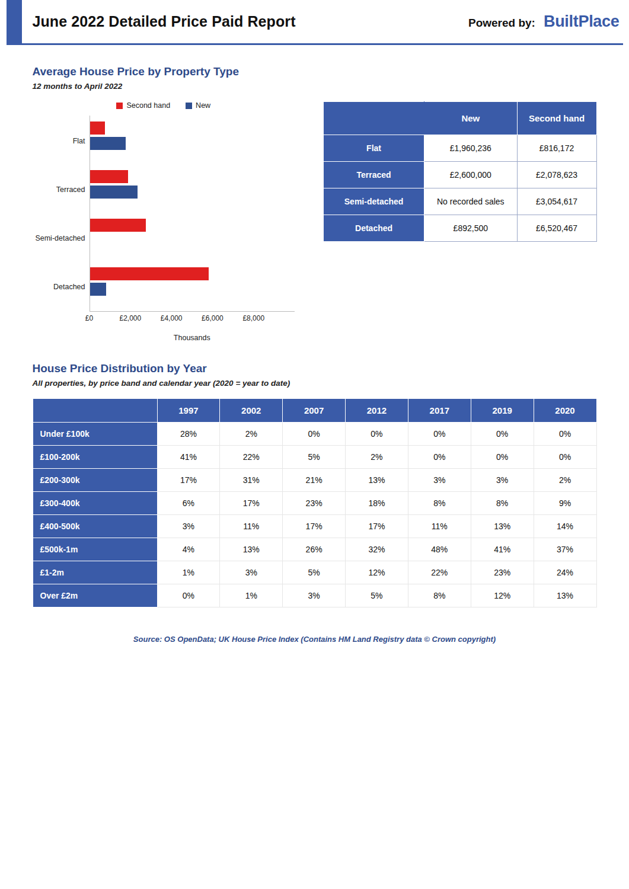June 2022 Detailed Price Paid Report
Powered by:
BuiltPlace
Average House Price by Property Type
12 months to April 2022
Second hand New
Flat
Terraced
Semi-detached
Detached
£0
£2,000
£4,000
£6,000
£8,000
Thousands
| | New | Second hand |
| --- | --- | --- |
| Flat | £1,960,236 | £816,172 |
| Terraced | £2,600,000 | £2,078,623 |
| Semi-detached | No recorded sales | £3,054,617 |
| Detached | £892,500 | £6,520,467 |
House Price Distribution by Year
All properties, by price band and calendar year (2020 = year to date)
| | 1997 | 2002 | 2007 | 2012 | 2017 | 2019 | 2020 |
| --- | --- | --- | --- | --- | --- | --- | --- |
| Under £100k | 28% | 2% | 0% | 0% | 0% | 0% | 0% |
| £100-200k | 41% | 22% | 5% | 2% | 0% | 0% | 0% |
| £200-300k | 17% | 31% | 21% | 13% | 3% | 3% | 2% |
| £300-400k | 6% | 17% | 23% | 18% | 8% | 8% | 9% |
| £400-500k | 3% | 11% | 17% | 17% | 11% | 13% | 14% |
| £500k-1m | 4% | 13% | 26% | 32% | 48% | 41% | 37% |
| £1-2m | 1% | 3% | 5% | 12% | 22% | 23% | 24% |
| Over £2m | 0% | 1% | 3% | 5% | 8% | 12% | 13% |
Source: OS OpenData; UK House Price Index (Contains HM Land Registry data © Crown copyright)